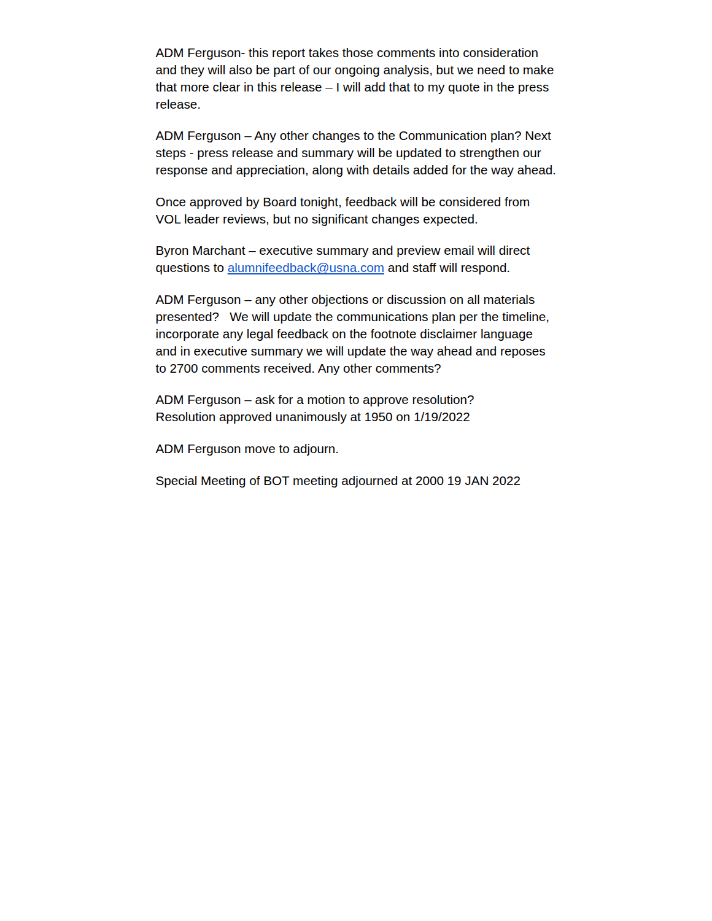ADM Ferguson- this report takes those comments into consideration and they will also be part of our ongoing analysis, but we need to make that more clear in this release – I will add that to my quote in the press release.
ADM Ferguson – Any other changes to the Communication plan? Next steps - press release and summary will be updated to strengthen our response and appreciation, along with details added for the way ahead.
Once approved by Board tonight, feedback will be considered from VOL leader reviews, but no significant changes expected.
Byron Marchant – executive summary and preview email will direct questions to alumnifeedback@usna.com and staff will respond.
ADM Ferguson – any other objections or discussion on all materials presented? We will update the communications plan per the timeline, incorporate any legal feedback on the footnote disclaimer language and in executive summary we will update the way ahead and reposes to 2700 comments received. Any other comments?
ADM Ferguson – ask for a motion to approve resolution?
Resolution approved unanimously at 1950 on 1/19/2022
ADM Ferguson move to adjourn.
Special Meeting of BOT meeting adjourned at 2000 19 JAN 2022